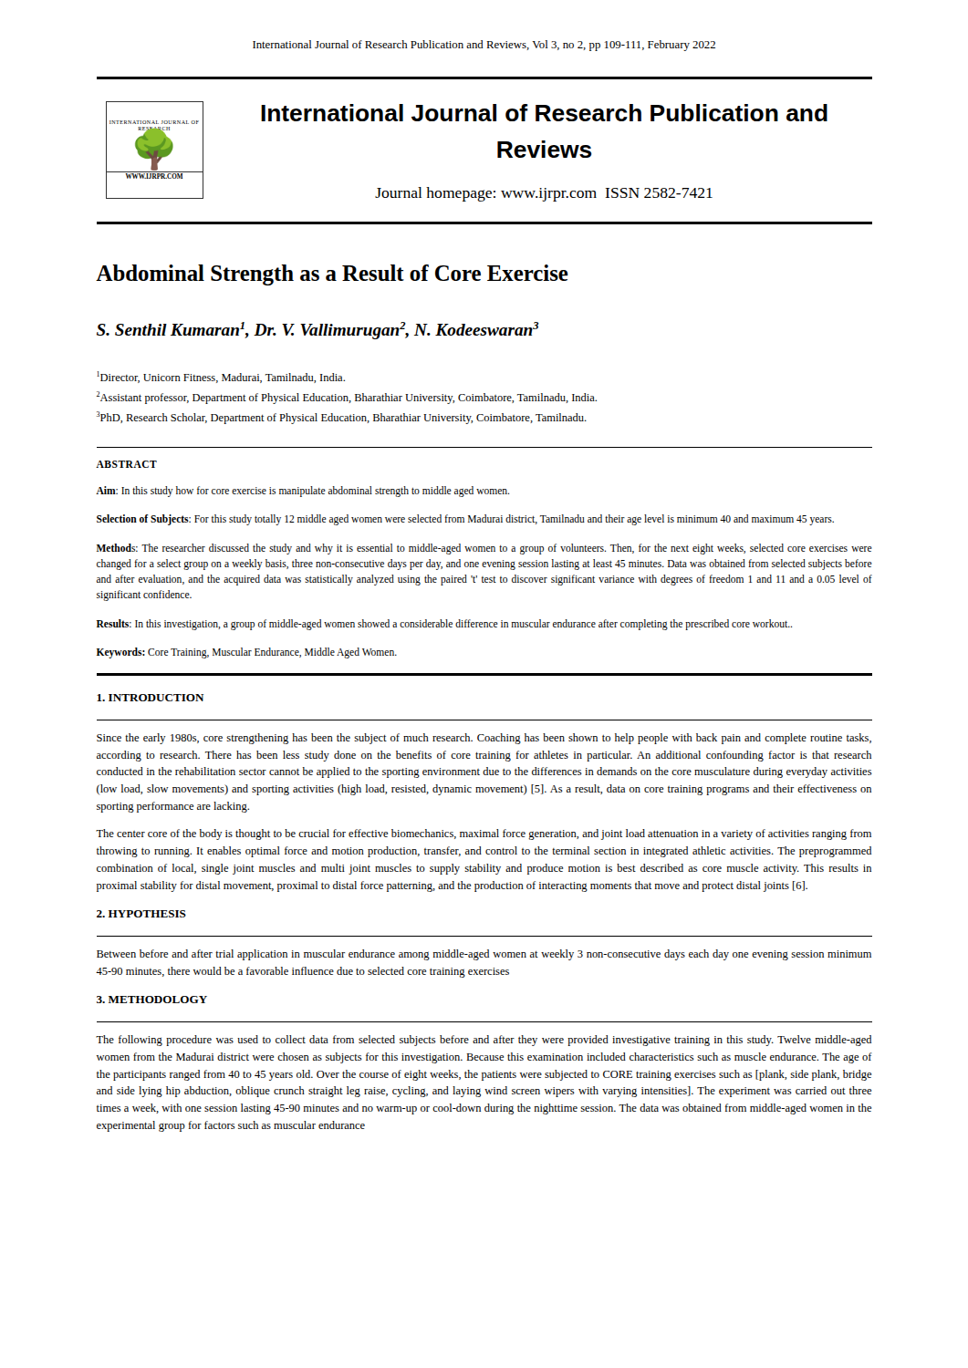International Journal of Research Publication and Reviews, Vol 3, no 2, pp 109-111, February 2022
INTERNATIONAL JOURNAL OF RESEARCH
🌳
WWW.IJRPR.COM
International Journal of Research Publication and Reviews
Journal homepage: www.ijrpr.com ISSN 2582-7421
Abdominal Strength as a Result of Core Exercise
S. Senthil Kumaran1, Dr. V. Vallimurugan2, N. Kodeeswaran3
1Director, Unicorn Fitness, Madurai, Tamilnadu, India.
2Assistant professor, Department of Physical Education, Bharathiar University, Coimbatore, Tamilnadu, India.
3PhD, Research Scholar, Department of Physical Education, Bharathiar University, Coimbatore, Tamilnadu.
ABSTRACT
Aim: In this study how for core exercise is manipulate abdominal strength to middle aged women.
Selection of Subjects: For this study totally 12 middle aged women were selected from Madurai district, Tamilnadu and their age level is minimum 40 and maximum 45 years.
Methods: The researcher discussed the study and why it is essential to middle-aged women to a group of volunteers. Then, for the next eight weeks, selected core exercises were changed for a select group on a weekly basis, three non-consecutive days per day, and one evening session lasting at least 45 minutes. Data was obtained from selected subjects before and after evaluation, and the acquired data was statistically analyzed using the paired 't' test to discover significant variance with degrees of freedom 1 and 11 and a 0.05 level of significant confidence.
Results: In this investigation, a group of middle-aged women showed a considerable difference in muscular endurance after completing the prescribed core workout..
Keywords: Core Training, Muscular Endurance, Middle Aged Women.
1. INTRODUCTION
Since the early 1980s, core strengthening has been the subject of much research. Coaching has been shown to help people with back pain and complete routine tasks, according to research. There has been less study done on the benefits of core training for athletes in particular. An additional confounding factor is that research conducted in the rehabilitation sector cannot be applied to the sporting environment due to the differences in demands on the core musculature during everyday activities (low load, slow movements) and sporting activities (high load, resisted, dynamic movement) [5]. As a result, data on core training programs and their effectiveness on sporting performance are lacking.
The center core of the body is thought to be crucial for effective biomechanics, maximal force generation, and joint load attenuation in a variety of activities ranging from throwing to running. It enables optimal force and motion production, transfer, and control to the terminal section in integrated athletic activities. The preprogrammed combination of local, single joint muscles and multi joint muscles to supply stability and produce motion is best described as core muscle activity. This results in proximal stability for distal movement, proximal to distal force patterning, and the production of interacting moments that move and protect distal joints [6].
2. HYPOTHESIS
Between before and after trial application in muscular endurance among middle-aged women at weekly 3 non-consecutive days each day one evening session minimum 45-90 minutes, there would be a favorable influence due to selected core training exercises
3. METHODOLOGY
The following procedure was used to collect data from selected subjects before and after they were provided investigative training in this study. Twelve middle-aged women from the Madurai district were chosen as subjects for this investigation. Because this examination included characteristics such as muscle endurance. The age of the participants ranged from 40 to 45 years old. Over the course of eight weeks, the patients were subjected to CORE training exercises such as [plank, side plank, bridge and side lying hip abduction, oblique crunch straight leg raise, cycling, and laying wind screen wipers with varying intensities]. The experiment was carried out three times a week, with one session lasting 45-90 minutes and no warm-up or cool-down during the nighttime session. The data was obtained from middle-aged women in the experimental group for factors such as muscular endurance